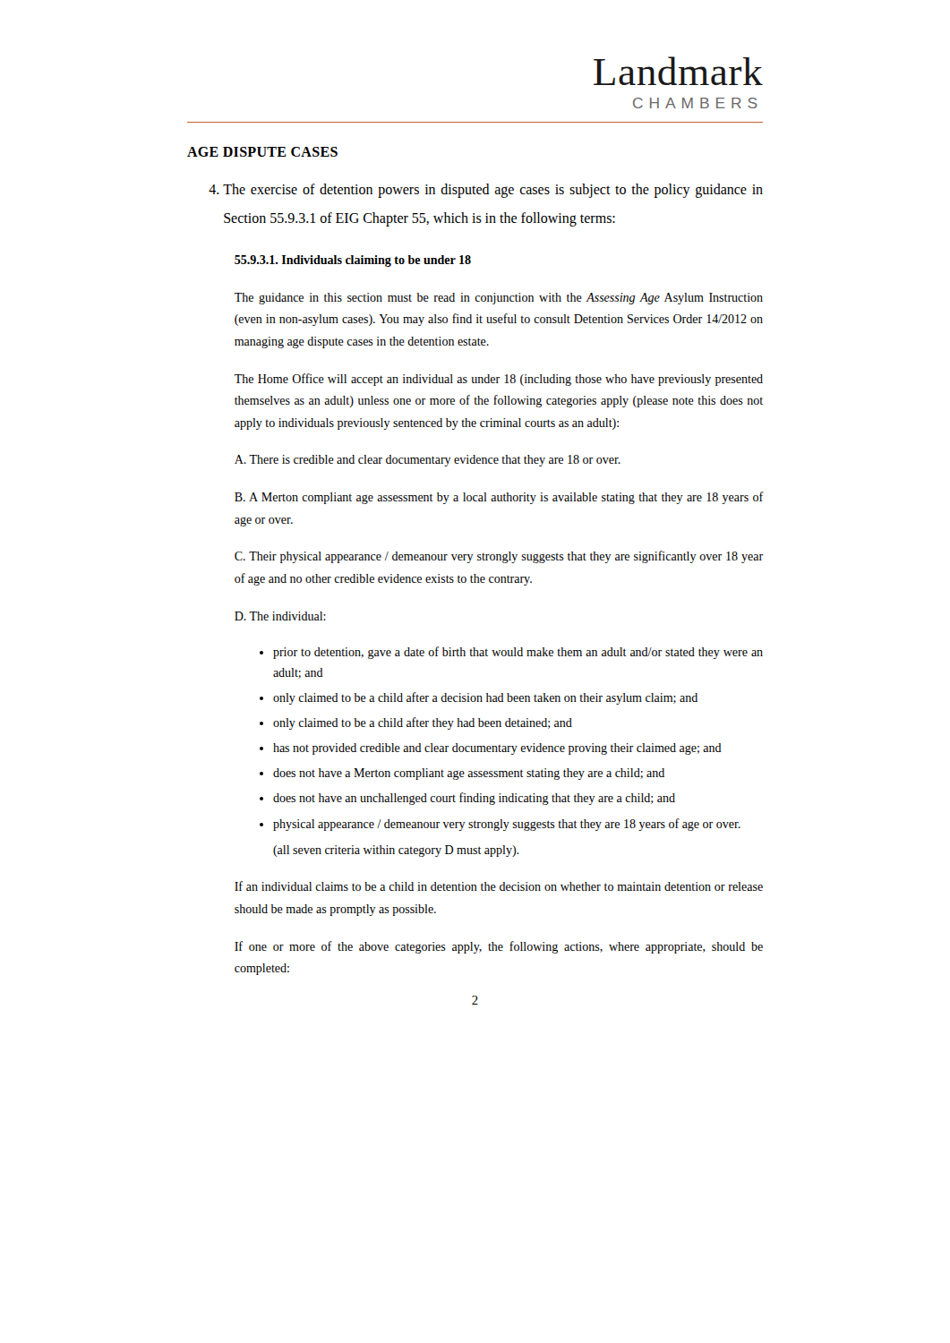Landmark
CHAMBERS
AGE DISPUTE CASES
The exercise of detention powers in disputed age cases is subject to the policy guidance in Section 55.9.3.1 of EIG Chapter 55, which is in the following terms:
55.9.3.1. Individuals claiming to be under 18
The guidance in this section must be read in conjunction with the Assessing Age Asylum Instruction (even in non-asylum cases). You may also find it useful to consult Detention Services Order 14/2012 on managing age dispute cases in the detention estate.
The Home Office will accept an individual as under 18 (including those who have previously presented themselves as an adult) unless one or more of the following categories apply (please note this does not apply to individuals previously sentenced by the criminal courts as an adult):
A. There is credible and clear documentary evidence that they are 18 or over.
B. A Merton compliant age assessment by a local authority is available stating that they are 18 years of age or over.
C. Their physical appearance / demeanour very strongly suggests that they are significantly over 18 year of age and no other credible evidence exists to the contrary.
D. The individual:
prior to detention, gave a date of birth that would make them an adult and/or stated they were an adult; and
only claimed to be a child after a decision had been taken on their asylum claim; and
only claimed to be a child after they had been detained; and
has not provided credible and clear documentary evidence proving their claimed age; and
does not have a Merton compliant age assessment stating they are a child; and
does not have an unchallenged court finding indicating that they are a child; and
physical appearance / demeanour very strongly suggests that they are 18 years of age or over.
(all seven criteria within category D must apply).
If an individual claims to be a child in detention the decision on whether to maintain detention or release should be made as promptly as possible.
If one or more of the above categories apply, the following actions, where appropriate, should be completed:
2